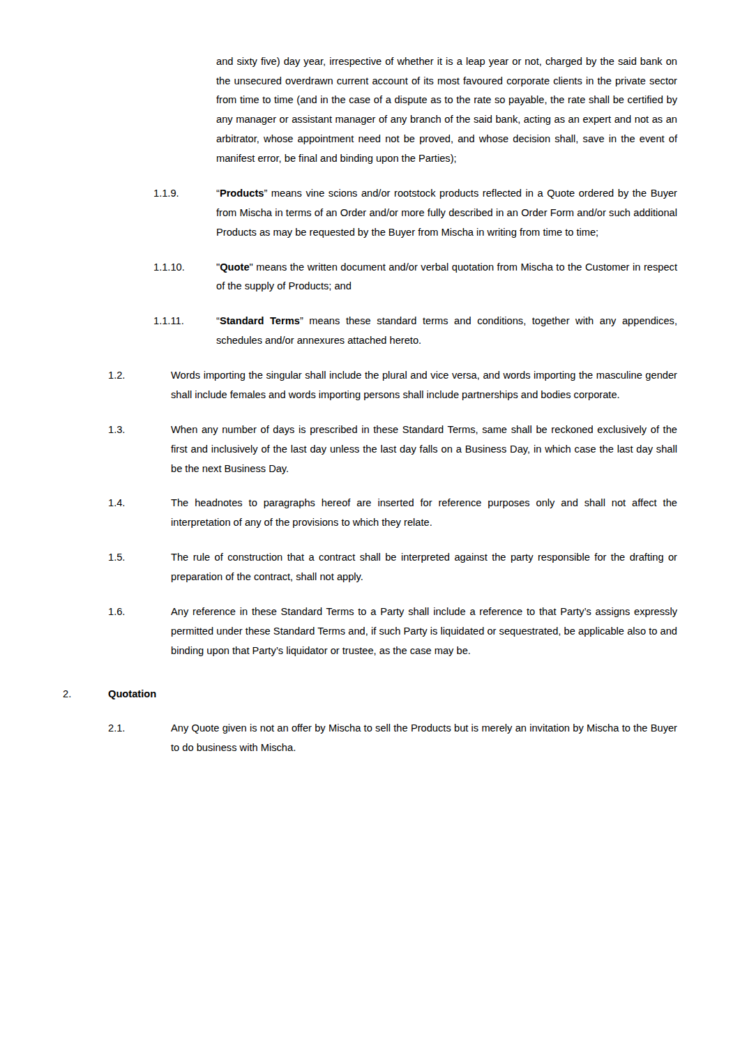and sixty five) day year, irrespective of whether it is a leap year or not, charged by the said bank on the unsecured overdrawn current account of its most favoured corporate clients in the private sector from time to time (and in the case of a dispute as to the rate so payable, the rate shall be certified by any manager or assistant manager of any branch of the said bank, acting as an expert and not as an arbitrator, whose appointment need not be proved, and whose decision shall, save in the event of manifest error, be final and binding upon the Parties);
1.1.9.
“Products” means vine scions and/or rootstock products reflected in a Quote ordered by the Buyer from Mischa in terms of an Order and/or more fully described in an Order Form and/or such additional Products as may be requested by the Buyer from Mischa in writing from time to time;
1.1.10.
"Quote" means the written document and/or verbal quotation from Mischa to the Customer in respect of the supply of Products; and
1.1.11.
“Standard Terms” means these standard terms and conditions, together with any appendices, schedules and/or annexures attached hereto.
1.2.
Words importing the singular shall include the plural and vice versa, and words importing the masculine gender shall include females and words importing persons shall include partnerships and bodies corporate.
1.3.
When any number of days is prescribed in these Standard Terms, same shall be reckoned exclusively of the first and inclusively of the last day unless the last day falls on a Business Day, in which case the last day shall be the next Business Day.
1.4.
The headnotes to paragraphs hereof are inserted for reference purposes only and shall not affect the interpretation of any of the provisions to which they relate.
1.5.
The rule of construction that a contract shall be interpreted against the party responsible for the drafting or preparation of the contract, shall not apply.
1.6.
Any reference in these Standard Terms to a Party shall include a reference to that Party’s assigns expressly permitted under these Standard Terms and, if such Party is liquidated or sequestrated, be applicable also to and binding upon that Party’s liquidator or trustee, as the case may be.
2.
Quotation
2.1.
Any Quote given is not an offer by Mischa to sell the Products but is merely an invitation by Mischa to the Buyer to do business with Mischa.